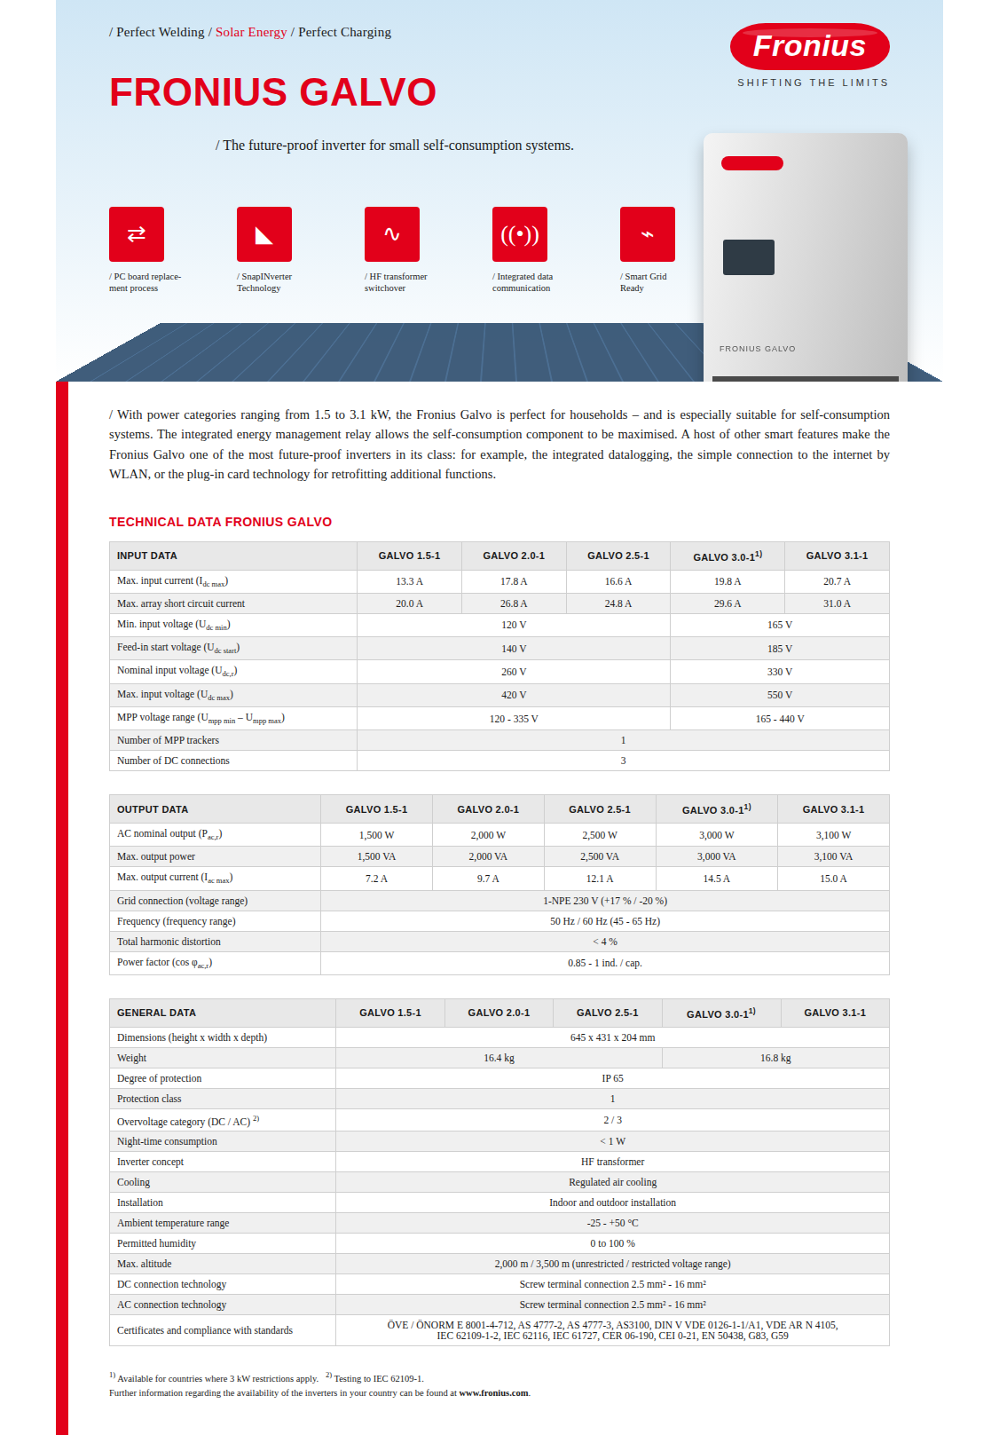Fronius
SHIFTING THE LIMITS
/ Perfect Welding / Solar Energy / Perfect Charging
FRONIUS GALVO
/ The future-proof inverter for small self-consumption systems.
⇄
/ PC board replace-
ment process
◣
/ SnapINverter
Technology
∿
/ HF transformer
switchover
((•))
/ Integrated data
communication
⌁
/ Smart Grid
Ready
FRONIUS GALVO
/ With power categories ranging from 1.5 to 3.1 kW, the Fronius Galvo is perfect for households – and is especially suitable for self-consumption systems. The integrated energy management relay allows the self-consumption component to be maximised. A host of other smart features make the Fronius Galvo one of the most future-proof inverters in its class: for example, the integrated datalogging, the simple connection to the internet by WLAN, or the plug-in card technology for retrofitting additional functions.
Technical data Fronius Galvo
| Input data | Galvo 1.5-1 | Galvo 2.0-1 | Galvo 2.5-1 | Galvo 3.0-1 1) | Galvo 3.1-1 |
| --- | --- | --- | --- | --- | --- |
| Max. input current (I dc max ) | 13.3 A | 17.8 A | 16.6 A | 19.8 A | 20.7 A |
| Max. array short circuit current | 20.0 A | 26.8 A | 24.8 A | 29.6 A | 31.0 A |
| Min. input voltage (U dc min ) | 120 V | 165 V |
| Feed-in start voltage (U dc start ) | 140 V | 185 V |
| Nominal input voltage (U dc,r ) | 260 V | 330 V |
| Max. input voltage (U dc max ) | 420 V | 550 V |
| MPP voltage range (U mpp min – U mpp max ) | 120 - 335 V | 165 - 440 V |
| Number of MPP trackers | 1 |
| Number of DC connections | 3 |
| Output data | Galvo 1.5-1 | Galvo 2.0-1 | Galvo 2.5-1 | Galvo 3.0-1 1) | Galvo 3.1-1 |
| --- | --- | --- | --- | --- | --- |
| AC nominal output (P ac,r ) | 1,500 W | 2,000 W | 2,500 W | 3,000 W | 3,100 W |
| Max. output power | 1,500 VA | 2,000 VA | 2,500 VA | 3,000 VA | 3,100 VA |
| Max. output current (I ac max ) | 7.2 A | 9.7 A | 12.1 A | 14.5 A | 15.0 A |
| Grid connection (voltage range) | 1-NPE 230 V (+17 % / -20 %) |
| Frequency (frequency range) | 50 Hz / 60 Hz (45 - 65 Hz) |
| Total harmonic distortion | < 4 % |
| Power factor (cos φ ac,r ) | 0.85 - 1 ind. / cap. |
| General data | Galvo 1.5-1 | Galvo 2.0-1 | Galvo 2.5-1 | Galvo 3.0-1 1) | Galvo 3.1-1 |
| --- | --- | --- | --- | --- | --- |
| Dimensions (height x width x depth) | 645 x 431 x 204 mm |
| Weight | 16.4 kg | 16.8 kg |
| Degree of protection | IP 65 |
| Protection class | 1 |
| Overvoltage category (DC / AC) 2) | 2 / 3 |
| Night-time consumption | < 1 W |
| Inverter concept | HF transformer |
| Cooling | Regulated air cooling |
| Installation | Indoor and outdoor installation |
| Ambient temperature range | -25 - +50 °C |
| Permitted humidity | 0 to 100 % |
| Max. altitude | 2,000 m / 3,500 m (unrestricted / restricted voltage range) |
| DC connection technology | Screw terminal connection 2.5 mm² - 16 mm² |
| AC connection technology | Screw terminal connection 2.5 mm² - 16 mm² |
| Certificates and compliance with standards | ÖVE / ÖNORM E 8001-4-712, AS 4777-2, AS 4777-3, AS3100, DIN V VDE 0126-1-1/A1, VDE AR N 4105, IEC 62109-1-2, IEC 62116, IEC 61727, CER 06-190, CEI 0-21, EN 50438, G83, G59 |
1) Available for countries where 3 kW restrictions apply. 2) Testing to IEC 62109-1.
Further information regarding the availability of the inverters in your country can be found at www.fronius.com.